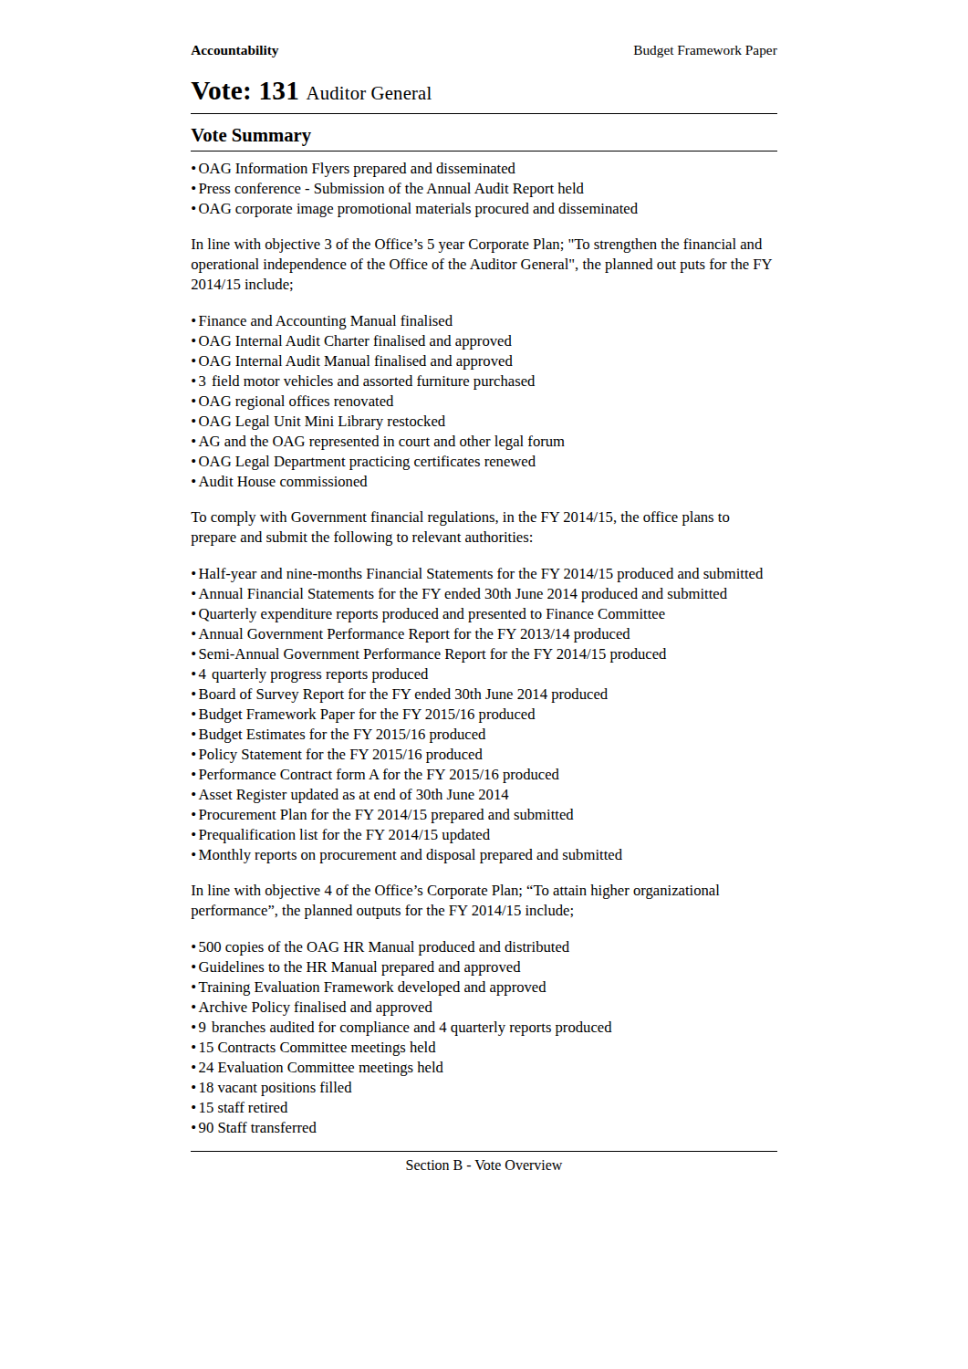Accountability
Budget Framework Paper
Vote: 131 Auditor General
Vote Summary
OAG Information Flyers prepared and disseminated
Press conference - Submission of the Annual Audit Report held
OAG corporate image promotional materials procured and disseminated
In line with objective 3 of the Office’s 5 year Corporate Plan; "To strengthen the financial and operational independence of the Office of the Auditor General", the planned out puts for the FY 2014/15 include;
Finance and Accounting Manual finalised
OAG Internal Audit Charter finalised and approved
OAG Internal Audit Manual finalised and approved
3 field motor vehicles and assorted furniture purchased
OAG regional offices renovated
OAG Legal Unit Mini Library restocked
AG and the OAG represented in court and other legal forum
OAG Legal Department practicing certificates renewed
Audit House commissioned
To comply with Government financial regulations, in the FY 2014/15, the office plans to prepare and submit the following to relevant authorities:
Half-year and nine-months Financial Statements for the FY 2014/15 produced and submitted
Annual Financial Statements for the FY ended 30th June 2014 produced and submitted
Quarterly expenditure reports produced and presented to Finance Committee
Annual Government Performance Report for the FY 2013/14 produced
Semi-Annual Government Performance Report for the FY 2014/15 produced
4 quarterly progress reports produced
Board of Survey Report for the FY ended 30th June 2014 produced
Budget Framework Paper for the FY 2015/16 produced
Budget Estimates for the FY 2015/16 produced
Policy Statement for the FY 2015/16 produced
Performance Contract form A for the FY 2015/16 produced
Asset Register updated as at end of 30th June 2014
Procurement Plan for the FY 2014/15 prepared and submitted
Prequalification list for the FY 2014/15 updated
Monthly reports on procurement and disposal prepared and submitted
In line with objective 4 of the Office’s Corporate Plan; “To attain higher organizational performance”, the planned outputs for the FY 2014/15 include;
500 copies of the OAG HR Manual produced and distributed
Guidelines to the HR Manual prepared and approved
Training Evaluation Framework developed and approved
Archive Policy finalised and approved
9 branches audited for compliance and 4 quarterly reports produced
15 Contracts Committee meetings held
24 Evaluation Committee meetings held
18 vacant positions filled
15 staff retired
90 Staff transferred
Section B - Vote Overview